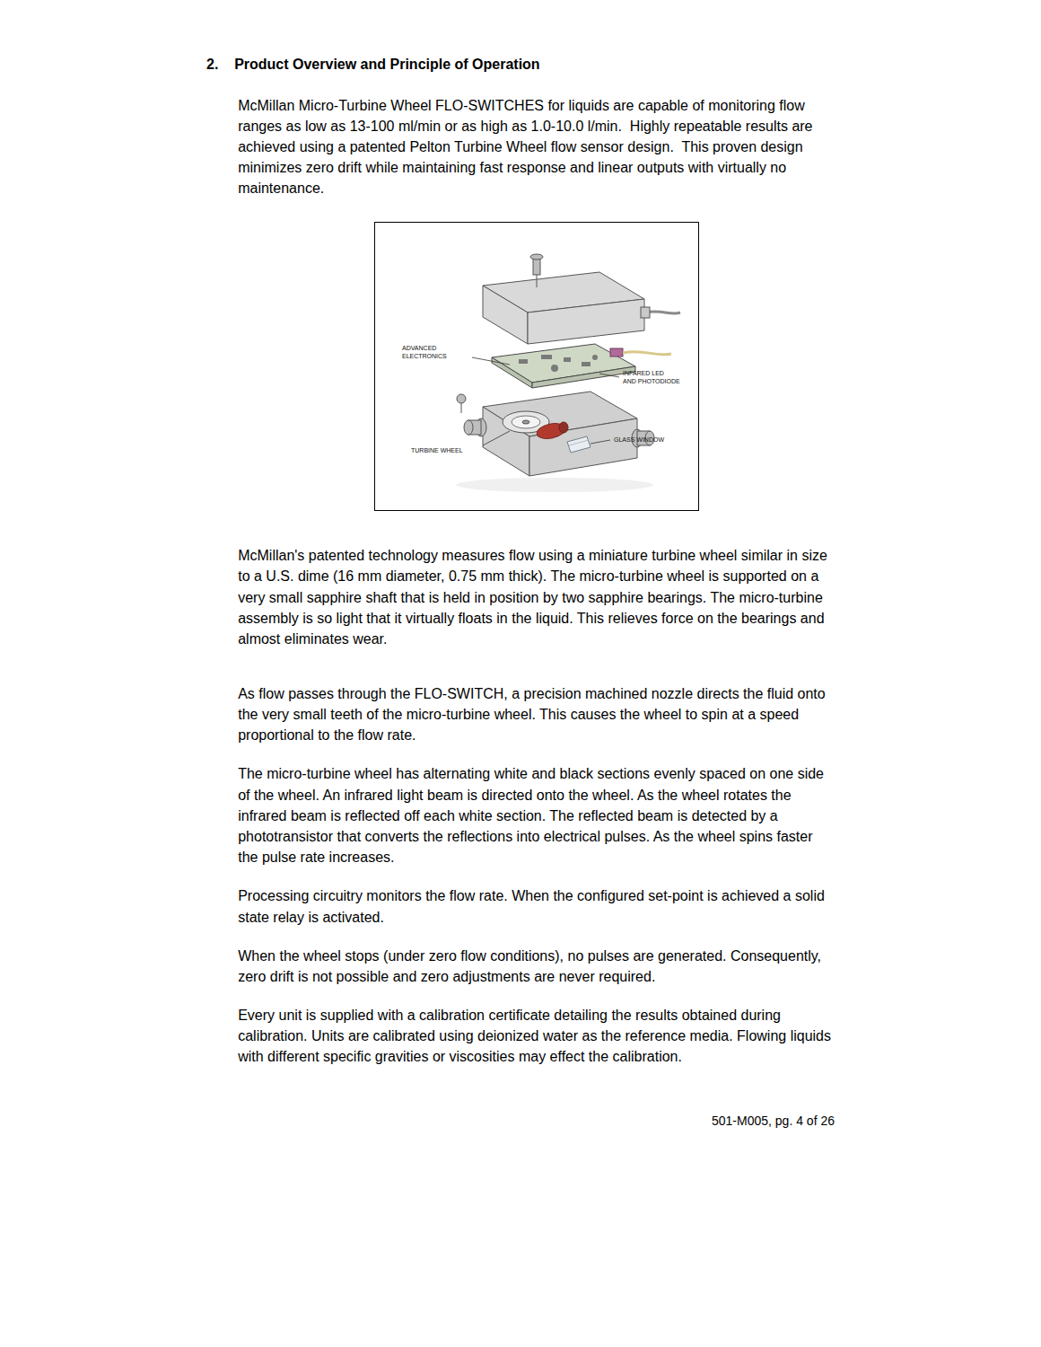2. Product Overview and Principle of Operation
McMillan Micro-Turbine Wheel FLO-SWITCHES for liquids are capable of monitoring flow ranges as low as 13-100 ml/min or as high as 1.0-10.0 l/min. Highly repeatable results are achieved using a patented Pelton Turbine Wheel flow sensor design. This proven design minimizes zero drift while maintaining fast response and linear outputs with virtually no maintenance.
ADVANCED ELECTRONICS INFARED LED AND PHOTODIODE TURBINE WHEEL GLASS WINDOW
McMillan's patented technology measures flow using a miniature turbine wheel similar in size to a U.S. dime (16 mm diameter, 0.75 mm thick). The micro-turbine wheel is supported on a very small sapphire shaft that is held in position by two sapphire bearings. The micro-turbine assembly is so light that it virtually floats in the liquid. This relieves force on the bearings and almost eliminates wear.
As flow passes through the FLO-SWITCH, a precision machined nozzle directs the fluid onto the very small teeth of the micro-turbine wheel. This causes the wheel to spin at a speed proportional to the flow rate.
The micro-turbine wheel has alternating white and black sections evenly spaced on one side of the wheel. An infrared light beam is directed onto the wheel. As the wheel rotates the infrared beam is reflected off each white section. The reflected beam is detected by a phototransistor that converts the reflections into electrical pulses. As the wheel spins faster the pulse rate increases.
Processing circuitry monitors the flow rate. When the configured set-point is achieved a solid state relay is activated.
When the wheel stops (under zero flow conditions), no pulses are generated. Consequently, zero drift is not possible and zero adjustments are never required.
Every unit is supplied with a calibration certificate detailing the results obtained during calibration. Units are calibrated using deionized water as the reference media. Flowing liquids with different specific gravities or viscosities may effect the calibration.
501-M005, pg. 4 of 26